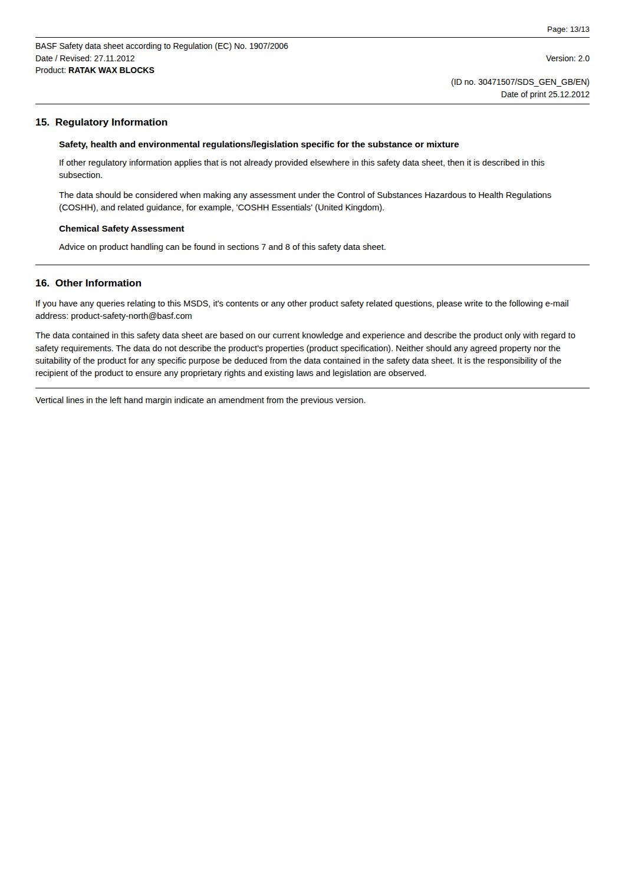Page: 13/13
BASF Safety data sheet according to Regulation (EC) No. 1907/2006
Date / Revised: 27.11.2012
Version: 2.0
Product: RATAK WAX BLOCKS
(ID no. 30471507/SDS_GEN_GB/EN)
Date of print 25.12.2012
15. Regulatory Information
Safety, health and environmental regulations/legislation specific for the substance or mixture
If other regulatory information applies that is not already provided elsewhere in this safety data sheet, then it is described in this subsection.
The data should be considered when making any assessment under the Control of Substances Hazardous to Health Regulations (COSHH), and related guidance, for example, 'COSHH Essentials' (United Kingdom).
Chemical Safety Assessment
Advice on product handling can be found in sections 7 and 8 of this safety data sheet.
16. Other Information
If you have any queries relating to this MSDS, it's contents or any other product safety related questions, please write to the following e-mail address: product-safety-north@basf.com
The data contained in this safety data sheet are based on our current knowledge and experience and describe the product only with regard to safety requirements. The data do not describe the product's properties (product specification). Neither should any agreed property nor the suitability of the product for any specific purpose be deduced from the data contained in the safety data sheet. It is the responsibility of the recipient of the product to ensure any proprietary rights and existing laws and legislation are observed.
Vertical lines in the left hand margin indicate an amendment from the previous version.